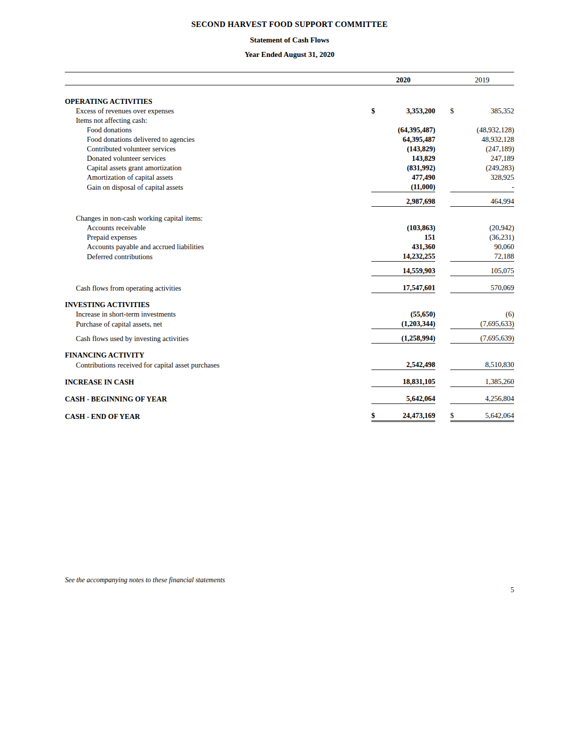SECOND HARVEST FOOD SUPPORT COMMITTEE
Statement of Cash Flows
Year Ended August 31, 2020
| | | 2020 | | 2019 |
| OPERATING ACTIVITIES | | | | | | |
| Excess of revenues over expenses | | $ | 3,353,200 | | $ | 385,352 |
| Items not affecting cash: | | | | | | |
| Food donations | | | (64,395,487) | | | (48,932,128) |
| Food donations delivered to agencies | | | 64,395,487 | | | 48,932,128 |
| Contributed volunteer services | | | (143,829) | | | (247,189) |
| Donated volunteer services | | | 143,829 | | | 247,189 |
| Capital assets grant amortization | | | (831,992) | | | (249,283) |
| Amortization of capital assets | | | 477,490 | | | 328,925 |
| Gain on disposal of capital assets | | | (11,000) | | | - |
| | | | 2,987,698 | | | 464,994 |
| Changes in non-cash working capital items: | | | | | | |
| Accounts receivable | | | (103,863) | | | (20,942) |
| Prepaid expenses | | | 151 | | | (36,231) |
| Accounts payable and accrued liabilities | | | 431,360 | | | 90,060 |
| Deferred contributions | | | 14,232,255 | | | 72,188 |
| | | | 14,559,903 | | | 105,075 |
| Cash flows from operating activities | | | 17,547,601 | | | 570,069 |
| INVESTING ACTIVITIES | | | | | | |
| Increase in short-term investments | | | (55,650) | | | (6) |
| Purchase of capital assets, net | | | (1,203,344) | | | (7,695,633) |
| Cash flows used by investing activities | | | (1,258,994) | | | (7,695,639) |
| FINANCING ACTIVITY | | | | | | |
| Contributions received for capital asset purchases | | | 2,542,498 | | | 8,510,830 |
| INCREASE IN CASH | | | 18,831,105 | | | 1,385,260 |
| CASH - BEGINNING OF YEAR | | | 5,642,064 | | | 4,256,804 |
| CASH - END OF YEAR | | $ | 24,473,169 | | $ | 5,642,064 |
See the accompanying notes to these financial statements
5